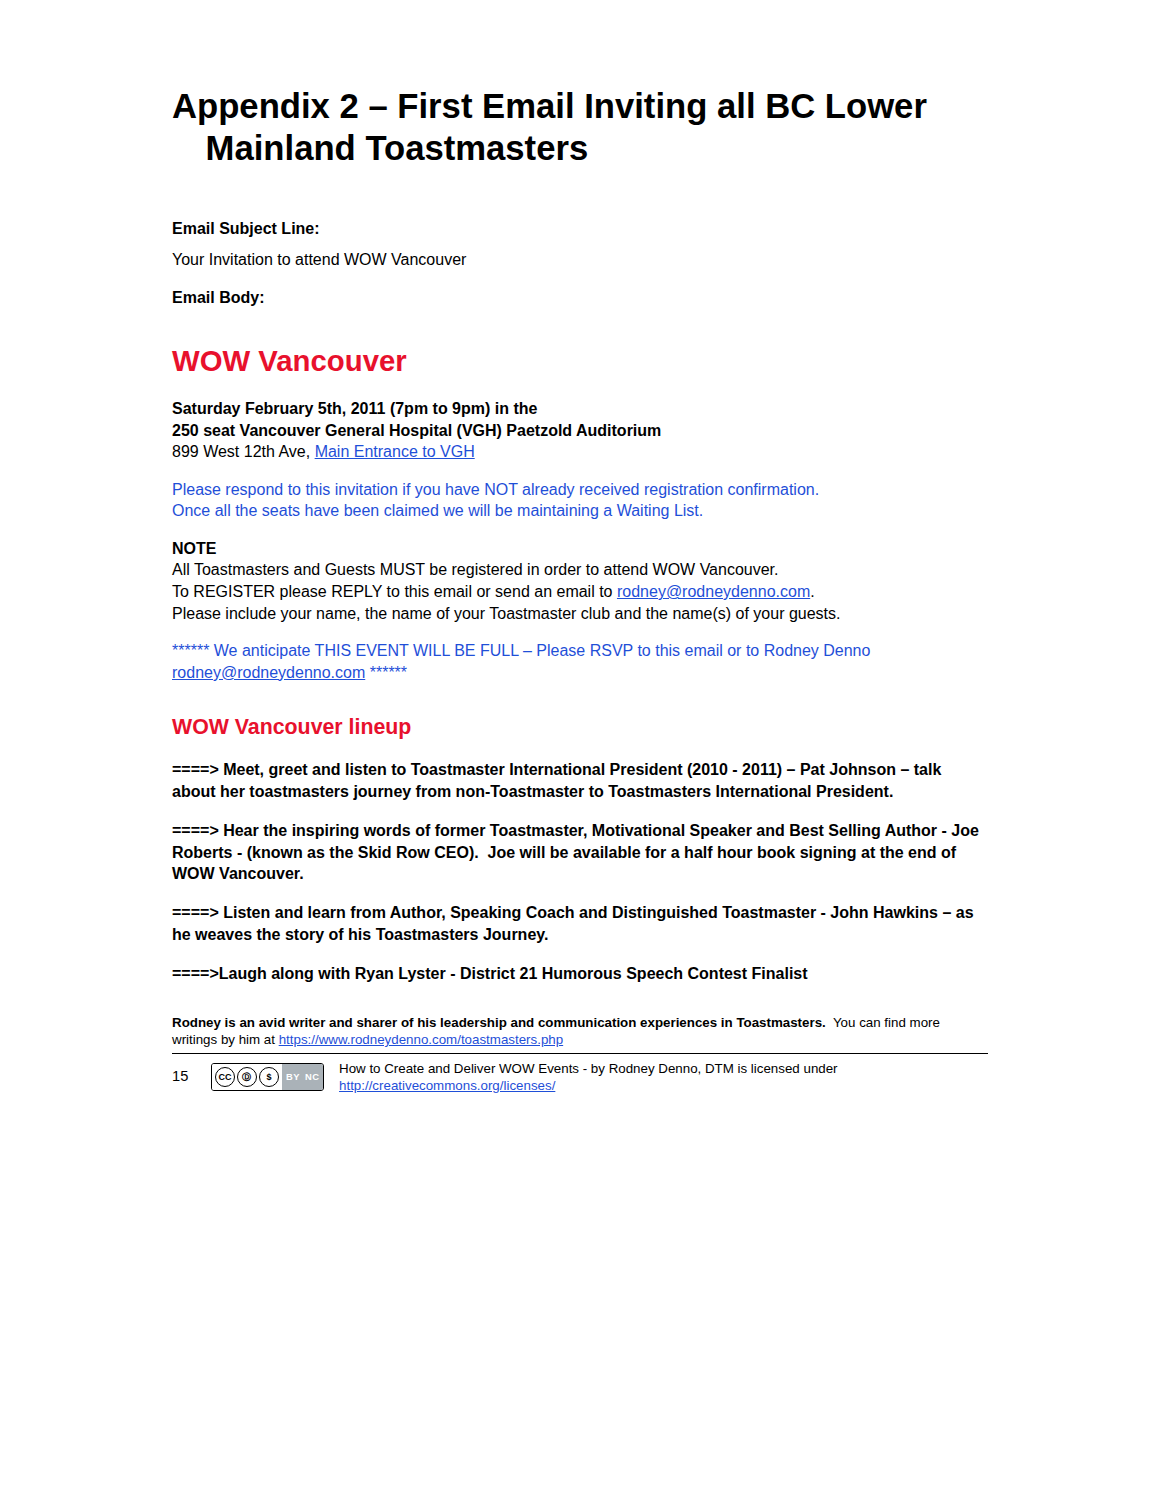Appendix 2 – First Email Inviting all BC Lower Mainland Toastmasters
Email Subject Line:
Your Invitation to attend WOW Vancouver
Email Body:
WOW Vancouver
Saturday February 5th, 2011 (7pm to 9pm) in the
250 seat Vancouver General Hospital (VGH) Paetzold Auditorium
899 West 12th Ave, Main Entrance to VGH
Please respond to this invitation if you have NOT already received registration confirmation.
Once all the seats have been claimed we will be maintaining a Waiting List.
NOTE
All Toastmasters and Guests MUST be registered in order to attend WOW Vancouver.
To REGISTER please REPLY to this email or send an email to rodney@rodneydenno.com.
Please include your name, the name of your Toastmaster club and the name(s) of your guests.
****** We anticipate THIS EVENT WILL BE FULL – Please RSVP to this email or to Rodney Denno rodney@rodneydenno.com ******
WOW Vancouver lineup
====> Meet, greet and listen to Toastmaster International President (2010 - 2011) – Pat Johnson – talk about her toastmasters journey from non-Toastmaster to Toastmasters International President.
====> Hear the inspiring words of former Toastmaster, Motivational Speaker and Best Selling Author - Joe Roberts - (known as the Skid Row CEO). Joe will be available for a half hour book signing at the end of WOW Vancouver.
====> Listen and learn from Author, Speaking Coach and Distinguished Toastmaster - John Hawkins – as he weaves the story of his Toastmasters Journey.
====>Laugh along with Ryan Lyster - District 21 Humorous Speech Contest Finalist
Rodney is an avid writer and sharer of his leadership and communication experiences in Toastmasters. You can find more writings by him at https://www.rodneydenno.com/toastmasters.php
15 CC Ⓓ $ BY NC How to Create and Deliver WOW Events - by Rodney Denno, DTM is licensed under
http://creativecommons.org/licenses/